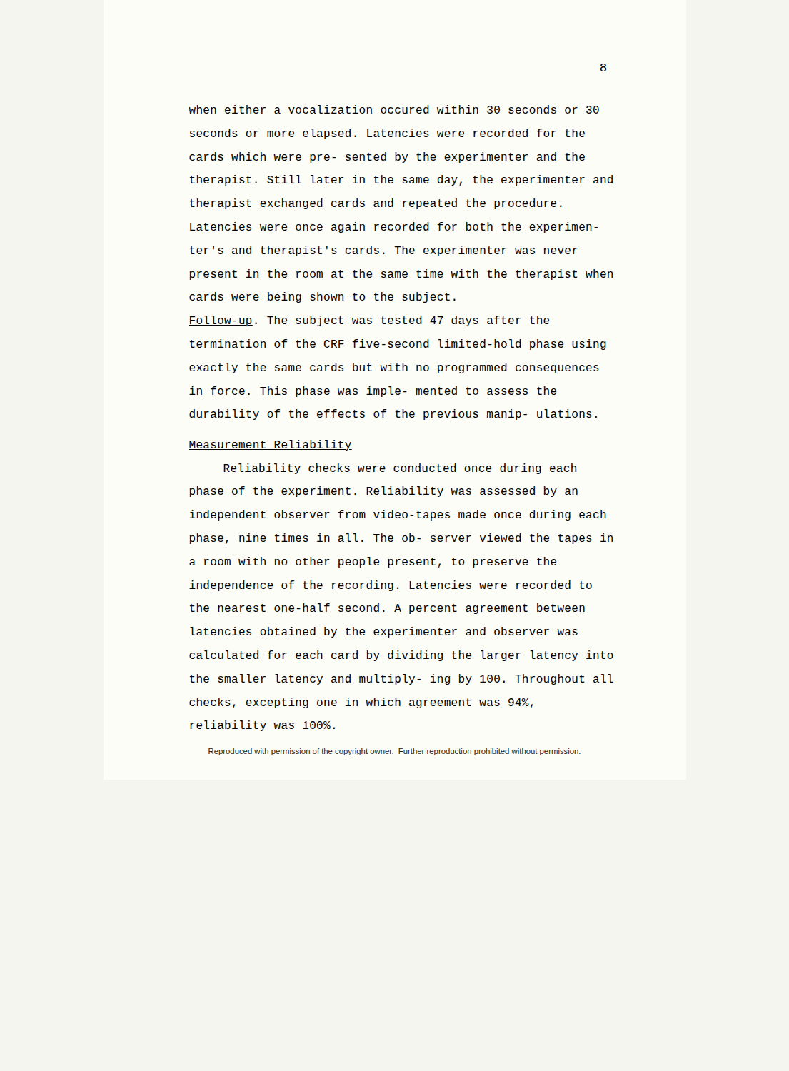8
when either a vocalization occured within 30 seconds or 30 seconds or more elapsed. Latencies were recorded for the cards which were pre- sented by the experimenter and the therapist. Still later in the same day, the experimenter and therapist exchanged cards and repeated the procedure. Latencies were once again recorded for both the experimen- ter's and therapist's cards. The experimenter was never present in the room at the same time with the therapist when cards were being shown to the subject.
Follow-up. The subject was tested 47 days after the termination of the CRF five-second limited-hold phase using exactly the same cards but with no programmed consequences in force. This phase was imple- mented to assess the durability of the effects of the previous manip- ulations.
Measurement Reliability
Reliability checks were conducted once during each phase of the experiment. Reliability was assessed by an independent observer from video-tapes made once during each phase, nine times in all. The ob- server viewed the tapes in a room with no other people present, to preserve the independence of the recording. Latencies were recorded to the nearest one-half second. A percent agreement between latencies obtained by the experimenter and observer was calculated for each card by dividing the larger latency into the smaller latency and multiply- ing by 100. Throughout all checks, excepting one in which agreement was 94%, reliability was 100%.
Reproduced with permission of the copyright owner. Further reproduction prohibited without permission.